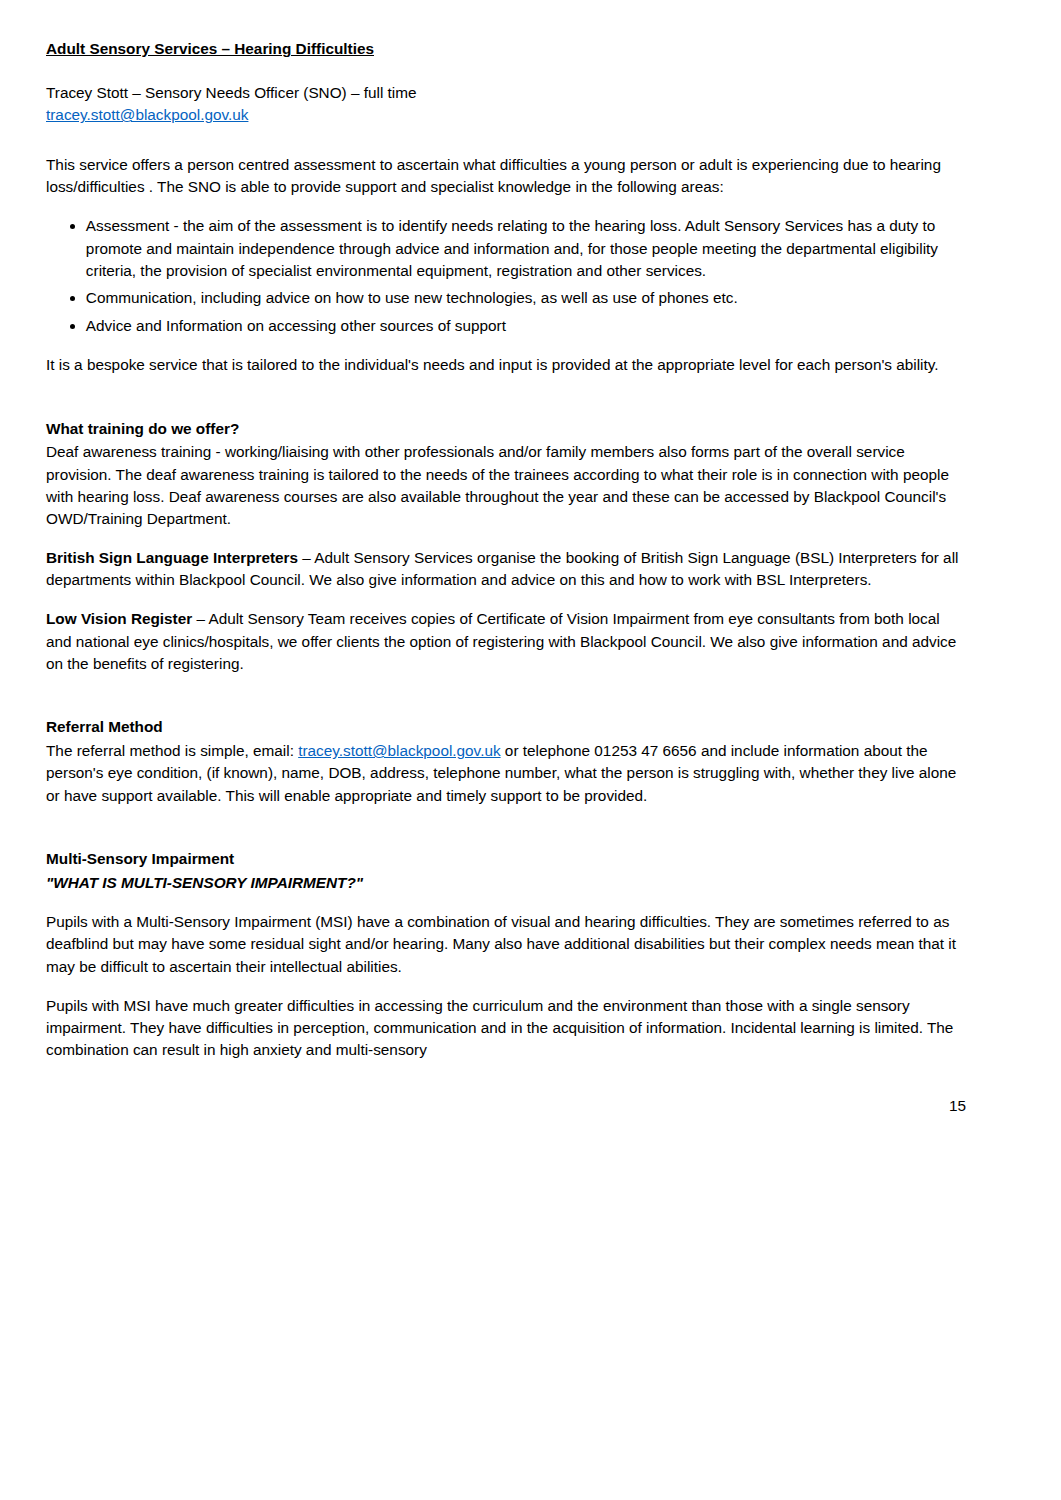Adult Sensory Services – Hearing Difficulties
Tracey Stott – Sensory Needs Officer (SNO) – full time
tracey.stott@blackpool.gov.uk
This service offers a person centred assessment to ascertain what difficulties a young person or adult is experiencing due to hearing loss/difficulties . The SNO is able to provide support and specialist knowledge in the following areas:
Assessment - the aim of the assessment is to identify needs relating to the hearing loss. Adult Sensory Services has a duty to promote and maintain independence through advice and information and, for those people meeting the departmental eligibility criteria, the provision of specialist environmental equipment, registration and other services.
Communication, including advice on how to use new technologies, as well as use of phones etc.
Advice and Information on accessing other sources of support
It is a bespoke service that is tailored to the individual's needs and input is provided at the appropriate level for each person's ability.
What training do we offer?
Deaf awareness training - working/liaising with other professionals and/or family members also forms part of the overall service provision. The deaf awareness training is tailored to the needs of the trainees according to what their role is in connection with people with hearing loss. Deaf awareness courses are also available throughout the year and these can be accessed by Blackpool Council's OWD/Training Department.
British Sign Language Interpreters – Adult Sensory Services organise the booking of British Sign Language (BSL) Interpreters for all departments within Blackpool Council. We also give information and advice on this and how to work with BSL Interpreters.
Low Vision Register – Adult Sensory Team receives copies of Certificate of Vision Impairment from eye consultants from both local and national eye clinics/hospitals, we offer clients the option of registering with Blackpool Council. We also give information and advice on the benefits of registering.
Referral Method
The referral method is simple, email: tracey.stott@blackpool.gov.uk or telephone 01253 47 6656 and include information about the person's eye condition, (if known), name, DOB, address, telephone number, what the person is struggling with, whether they live alone or have support available. This will enable appropriate and timely support to be provided.
Multi-Sensory Impairment
"WHAT IS MULTI-SENSORY IMPAIRMENT?"
Pupils with a Multi-Sensory Impairment (MSI) have a combination of visual and hearing difficulties. They are sometimes referred to as deafblind but may have some residual sight and/or hearing. Many also have additional disabilities but their complex needs mean that it may be difficult to ascertain their intellectual abilities.
Pupils with MSI have much greater difficulties in accessing the curriculum and the environment than those with a single sensory impairment. They have difficulties in perception, communication and in the acquisition of information. Incidental learning is limited. The combination can result in high anxiety and multi-sensory
15